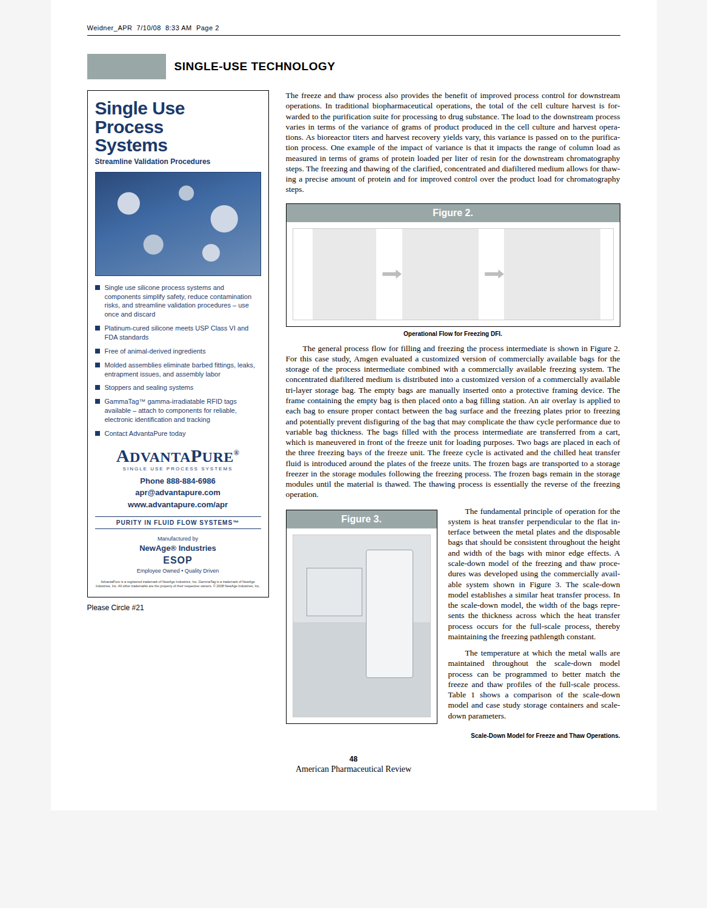Weidner_APR 7/10/08 8:33 AM Page 2
SINGLE-USE TECHNOLOGY
Single Use
Process
Systems
Streamline Validation Procedures
Single use silicone process systems and components simplify safety, reduce contamination risks, and streamline validation procedures – use once and discard
Platinum-cured silicone meets USP Class VI and FDA standards
Free of animal-derived ingredients
Molded assemblies eliminate barbed fittings, leaks, entrapment issues, and assembly labor
Stoppers and sealing systems
GammaTag™ gamma-irradiatable RFID tags available – attach to components for reliable, electronic identification and tracking
Contact AdvantaPure today
ADVANTAPURE®
SINGLE USE PROCESS SYSTEMS
Phone 888-884-6986
apr@advantapure.com
www.advantapure.com/apr
PURITY IN FLUID FLOW SYSTEMS™
Manufactured by
NewAge® Industries
ESOP
Employee Owned • Quality Driven
AdvantaPure is a registered trademark of NewAge Industries, Inc. GammaTag is a trademark of NewAge Industries, Inc. All other trademarks are the property of their respective owners. © 2008 NewAge Industries, Inc.
Please Circle #21
The freeze and thaw process also provides the benefit of improved process control for downstream operations. In traditional biopharmaceutical operations, the total of the cell culture harvest is forwarded to the purification suite for processing to drug substance. The load to the downstream process varies in terms of the variance of grams of product produced in the cell culture and harvest operations. As bioreactor titers and harvest recovery yields vary, this variance is passed on to the purification process. One example of the impact of variance is that it impacts the range of column load as measured in terms of grams of protein loaded per liter of resin for the downstream chromatography steps. The freezing and thawing of the clarified, concentrated and diafiltered medium allows for thawing a precise amount of protein and for improved control over the product load for chromatography steps.
Figure 2.
Operational Flow for Freezing DFI.
The general process flow for filling and freezing the process intermediate is shown in Figure 2. For this case study, Amgen evaluated a customized version of commercially available bags for the storage of the process intermediate combined with a commercially available freezing system. The concentrated diafiltered medium is distributed into a customized version of a commercially available tri-layer storage bag. The empty bags are manually inserted onto a protective framing device. The frame containing the empty bag is then placed onto a bag filling station. An air overlay is applied to each bag to ensure proper contact between the bag surface and the freezing plates prior to freezing and potentially prevent disfiguring of the bag that may complicate the thaw cycle performance due to variable bag thickness. The bags filled with the process intermediate are transferred from a cart, which is maneuvered in front of the freeze unit for loading purposes. Two bags are placed in each of the three freezing bays of the freeze unit. The freeze cycle is activated and the chilled heat transfer fluid is introduced around the plates of the freeze units. The frozen bags are transported to a storage freezer in the storage modules following the freezing process. The frozen bags remain in the storage modules until the material is thawed. The thawing process is essentially the reverse of the freezing operation.
Figure 3.
The fundamental principle of operation for the system is heat transfer perpendicular to the flat interface between the metal plates and the disposable bags that should be consistent throughout the height and width of the bags with minor edge effects. A scale-down model of the freezing and thaw procedures was developed using the commercially available system shown in Figure 3. The scale-down model establishes a similar heat transfer process. In the scale-down model, the width of the bags represents the thickness across which the heat transfer process occurs for the full-scale process, thereby maintaining the freezing pathlength constant.
The temperature at which the metal walls are maintained throughout the scale-down model process can be programmed to better match the freeze and thaw profiles of the full-scale process. Table 1 shows a comparison of the scale-down model and case study storage containers and scale-down parameters.
Scale-Down Model for Freeze and Thaw Operations.
48
American Pharmaceutical Review